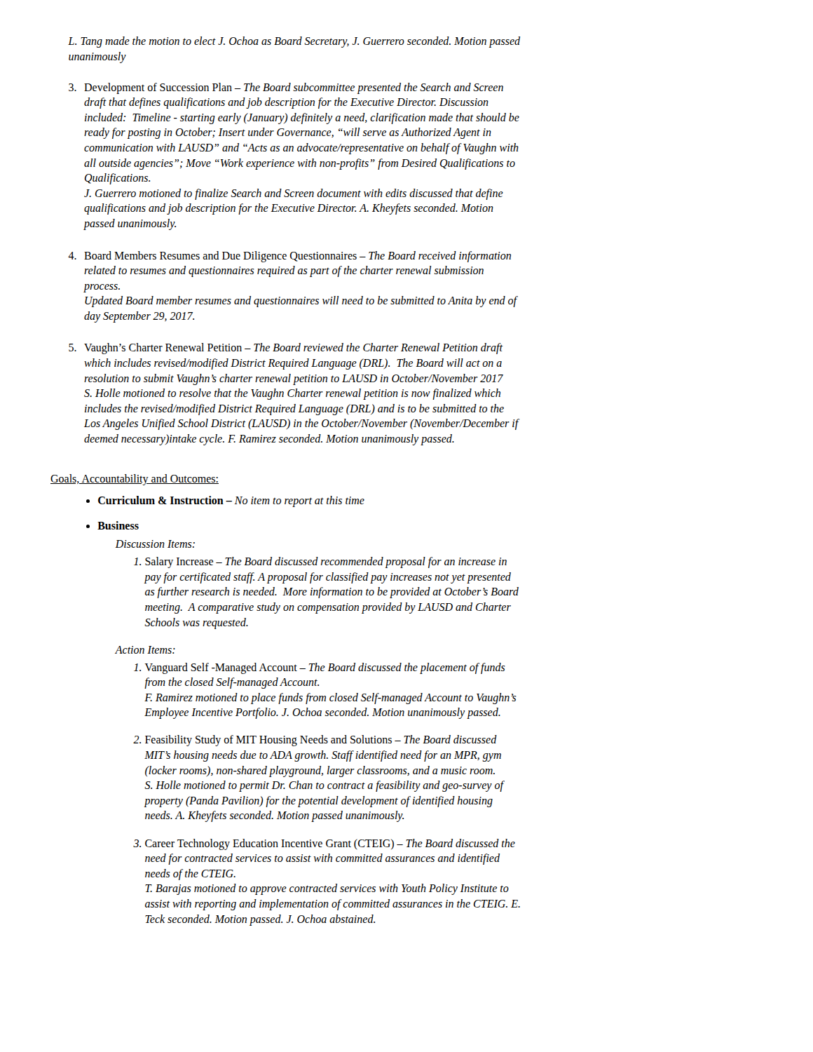L. Tang made the motion to elect J. Ochoa as Board Secretary, J. Guerrero seconded. Motion passed unanimously
Development of Succession Plan – The Board subcommittee presented the Search and Screen draft that defines qualifications and job description for the Executive Director. Discussion included: Timeline - starting early (January) definitely a need, clarification made that should be ready for posting in October; Insert under Governance, “will serve as Authorized Agent in communication with LAUSD” and “Acts as an advocate/representative on behalf of Vaughn with all outside agencies”; Move “Work experience with non-profits” from Desired Qualifications to Qualifications.
J. Guerrero motioned to finalize Search and Screen document with edits discussed that define qualifications and job description for the Executive Director. A. Kheyfets seconded. Motion passed unanimously.
Board Members Resumes and Due Diligence Questionnaires – The Board received information related to resumes and questionnaires required as part of the charter renewal submission process.
Updated Board member resumes and questionnaires will need to be submitted to Anita by end of day September 29, 2017.
Vaughn’s Charter Renewal Petition – The Board reviewed the Charter Renewal Petition draft which includes revised/modified District Required Language (DRL). The Board will act on a resolution to submit Vaughn’s charter renewal petition to LAUSD in October/November 2017
S. Holle motioned to resolve that the Vaughn Charter renewal petition is now finalized which includes the revised/modified District Required Language (DRL) and is to be submitted to the Los Angeles Unified School District (LAUSD) in the October/November (November/December if deemed necessary)intake cycle. F. Ramirez seconded. Motion unanimously passed.
Goals, Accountability and Outcomes:
Curriculum & Instruction – No item to report at this time
Business
Discussion Items:
Salary Increase – The Board discussed recommended proposal for an increase in pay for certificated staff. A proposal for classified pay increases not yet presented as further research is needed. More information to be provided at October’s Board meeting. A comparative study on compensation provided by LAUSD and Charter Schools was requested.
Action Items:
Vanguard Self -Managed Account – The Board discussed the placement of funds from the closed Self-managed Account.
F. Ramirez motioned to place funds from closed Self-managed Account to Vaughn’s Employee Incentive Portfolio. J. Ochoa seconded. Motion unanimously passed.
Feasibility Study of MIT Housing Needs and Solutions – The Board discussed MIT’s housing needs due to ADA growth. Staff identified need for an MPR, gym (locker rooms), non-shared playground, larger classrooms, and a music room.
S. Holle motioned to permit Dr. Chan to contract a feasibility and geo-survey of property (Panda Pavilion) for the potential development of identified housing needs. A. Kheyfets seconded. Motion passed unanimously.
Career Technology Education Incentive Grant (CTEIG) – The Board discussed the need for contracted services to assist with committed assurances and identified needs of the CTEIG.
T. Barajas motioned to approve contracted services with Youth Policy Institute to assist with reporting and implementation of committed assurances in the CTEIG. E. Teck seconded. Motion passed. J. Ochoa abstained.